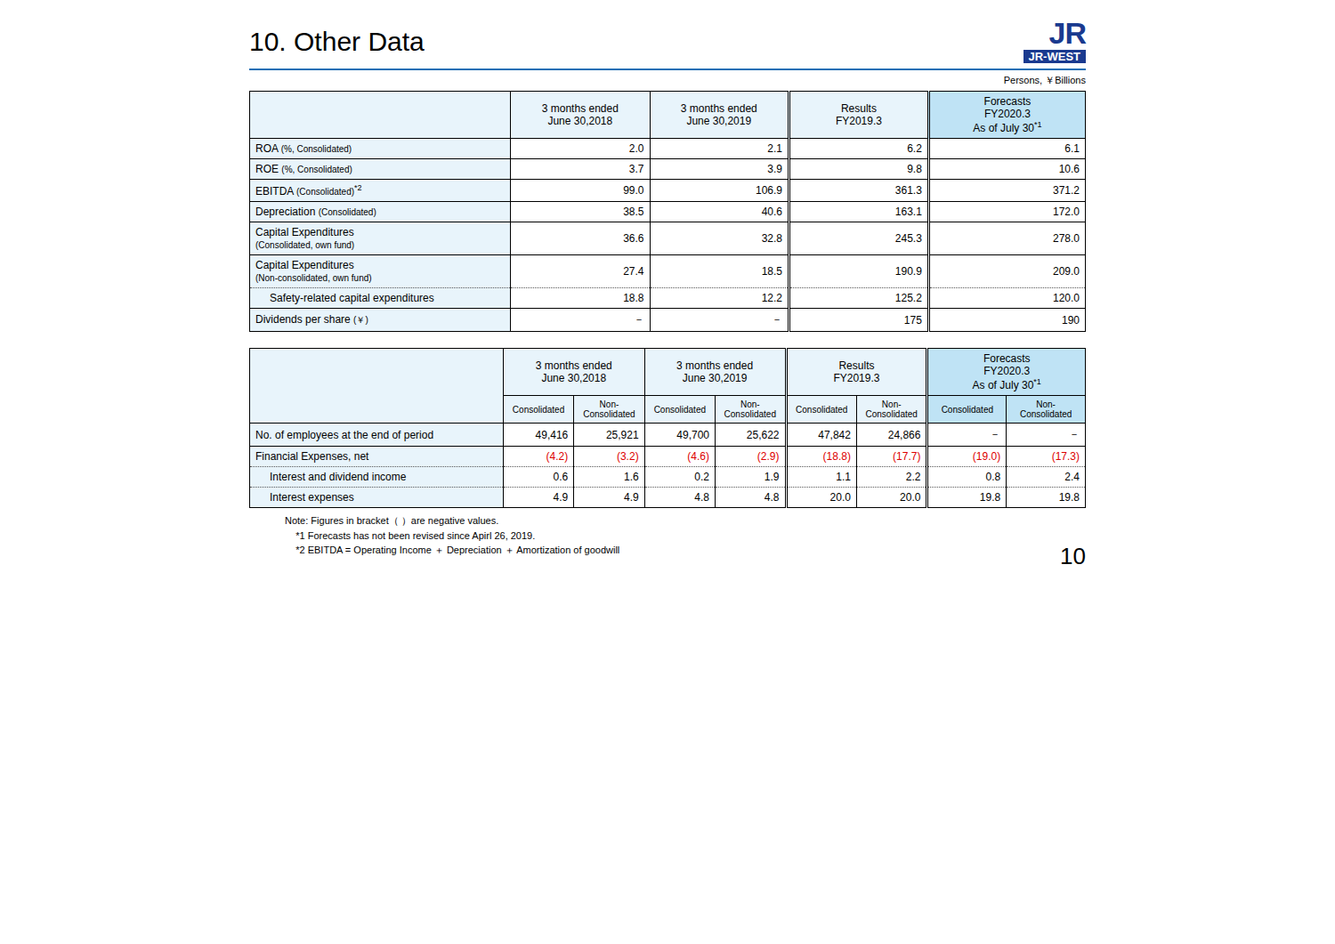10. Other Data
JR
JR-WEST
Persons, ￥Billions
| | 3 months ended June 30,2018 | 3 months ended June 30,2019 | Results FY2019.3 | Forecasts FY2020.3 As of July 30 *1 |
| --- | --- | --- | --- | --- |
| ROA (%, Consolidated) | 2.0 | 2.1 | 6.2 | 6.1 |
| ROE (%, Consolidated) | 3.7 | 3.9 | 9.8 | 10.6 |
| EBITDA (Consolidated) *2 | 99.0 | 106.9 | 361.3 | 371.2 |
| Depreciation (Consolidated) | 38.5 | 40.6 | 163.1 | 172.0 |
| Capital Expenditures (Consolidated, own fund) | 36.6 | 32.8 | 245.3 | 278.0 |
| Capital Expenditures (Non-consolidated, own fund) | 27.4 | 18.5 | 190.9 | 209.0 |
| Safety-related capital expenditures | 18.8 | 12.2 | 125.2 | 120.0 |
| Dividends per share (￥) | － | － | 175 | 190 |
| | 3 months ended June 30,2018 | 3 months ended June 30,2019 | Results FY2019.3 | Forecasts FY2020.3 As of July 30 *1 |
| --- | --- | --- | --- | --- |
| Consolidated | Non-Consolidated | Consolidated | Non-Consolidated | Consolidated | Non-Consolidated | Consolidated | Non-Consolidated |
| No. of employees at the end of period | 49,416 | 25,921 | 49,700 | 25,622 | 47,842 | 24,866 | － | － |
| Financial Expenses, net | (4.2) | (3.2) | (4.6) | (2.9) | (18.8) | (17.7) | (19.0) | (17.3) |
| Interest and dividend income | 0.6 | 1.6 | 0.2 | 1.9 | 1.1 | 2.2 | 0.8 | 2.4 |
| Interest expenses | 4.9 | 4.9 | 4.8 | 4.8 | 20.0 | 20.0 | 19.8 | 19.8 |
Note: Figures in bracket（ ）are negative values.
*1 Forecasts has not been revised since Apirl 26, 2019.
*2 EBITDA = Operating Income ＋ Depreciation ＋ Amortization of goodwill
10